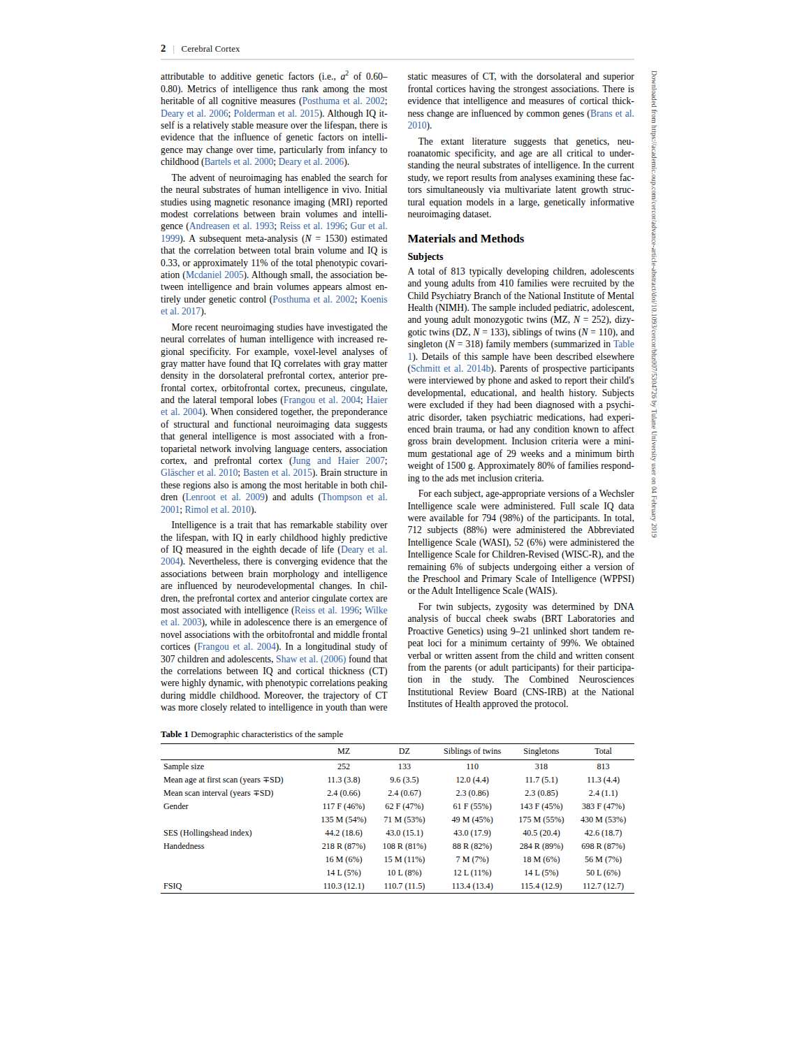2|Cerebral Cortex
Downloaded from https://academic.oup.com/cercor/advance-article-abstract/doi/10.1093/cercor/bhz007/5304726 by Tulane University user on 04 February 2019
attributable to additive genetic factors (i.e., a2 of 0.60–0.80). Metrics of intelligence thus rank among the most heritable of all cognitive measures (Posthuma et al. 2002; Deary et al. 2006; Polderman et al. 2015). Although IQ itself is a relatively stable measure over the lifespan, there is evidence that the influence of genetic factors on intelligence may change over time, particularly from infancy to childhood (Bartels et al. 2000; Deary et al. 2006).
The advent of neuroimaging has enabled the search for the neural substrates of human intelligence in vivo. Initial studies using magnetic resonance imaging (MRI) reported modest correlations between brain volumes and intelligence (Andreasen et al. 1993; Reiss et al. 1996; Gur et al. 1999). A subsequent meta-analysis (N = 1530) estimated that the correlation between total brain volume and IQ is 0.33, or approximately 11% of the total phenotypic covariation (Mcdaniel 2005). Although small, the association between intelligence and brain volumes appears almost entirely under genetic control (Posthuma et al. 2002; Koenis et al. 2017).
More recent neuroimaging studies have investigated the neural correlates of human intelligence with increased regional specificity. For example, voxel-level analyses of gray matter have found that IQ correlates with gray matter density in the dorsolateral prefrontal cortex, anterior prefrontal cortex, orbitofrontal cortex, precuneus, cingulate, and the lateral temporal lobes (Frangou et al. 2004; Haier et al. 2004). When considered together, the preponderance of structural and functional neuroimaging data suggests that general intelligence is most associated with a frontoparietal network involving language centers, association cortex, and prefrontal cortex (Jung and Haier 2007; Gläscher et al. 2010; Basten et al. 2015). Brain structure in these regions also is among the most heritable in both children (Lenroot et al. 2009) and adults (Thompson et al. 2001; Rimol et al. 2010).
Intelligence is a trait that has remarkable stability over the lifespan, with IQ in early childhood highly predictive of IQ measured in the eighth decade of life (Deary et al. 2004). Nevertheless, there is converging evidence that the associations between brain morphology and intelligence are influenced by neurodevelopmental changes. In children, the prefrontal cortex and anterior cingulate cortex are most associated with intelligence (Reiss et al. 1996; Wilke et al. 2003), while in adolescence there is an emergence of novel associations with the orbitofrontal and middle frontal cortices (Frangou et al. 2004). In a longitudinal study of 307 children and adolescents, Shaw et al. (2006) found that the correlations between IQ and cortical thickness (CT) were highly dynamic, with phenotypic correlations peaking during middle childhood. Moreover, the trajectory of CT was more closely related to intelligence in youth than were static measures of CT, with the dorsolateral and superior frontal cortices having the strongest associations. There is evidence that intelligence and measures of cortical thickness change are influenced by common genes (Brans et al. 2010).
The extant literature suggests that genetics, neuroanatomic specificity, and age are all critical to understanding the neural substrates of intelligence. In the current study, we report results from analyses examining these factors simultaneously via multivariate latent growth structural equation models in a large, genetically informative neuroimaging dataset.
Materials and Methods
Subjects
A total of 813 typically developing children, adolescents and young adults from 410 families were recruited by the Child Psychiatry Branch of the National Institute of Mental Health (NIMH). The sample included pediatric, adolescent, and young adult monozygotic twins (MZ, N = 252), dizygotic twins (DZ, N = 133), siblings of twins (N = 110), and singleton (N = 318) family members (summarized in Table 1). Details of this sample have been described elsewhere (Schmitt et al. 2014b). Parents of prospective participants were interviewed by phone and asked to report their child's developmental, educational, and health history. Subjects were excluded if they had been diagnosed with a psychiatric disorder, taken psychiatric medications, had experienced brain trauma, or had any condition known to affect gross brain development. Inclusion criteria were a minimum gestational age of 29 weeks and a minimum birth weight of 1500 g. Approximately 80% of families responding to the ads met inclusion criteria.
For each subject, age-appropriate versions of a Wechsler Intelligence scale were administered. Full scale IQ data were available for 794 (98%) of the participants. In total, 712 subjects (88%) were administered the Abbreviated Intelligence Scale (WASI), 52 (6%) were administered the Intelligence Scale for Children-Revised (WISC-R), and the remaining 6% of subjects undergoing either a version of the Preschool and Primary Scale of Intelligence (WPPSI) or the Adult Intelligence Scale (WAIS).
For twin subjects, zygosity was determined by DNA analysis of buccal cheek swabs (BRT Laboratories and Proactive Genetics) using 9–21 unlinked short tandem repeat loci for a minimum certainty of 99%. We obtained verbal or written assent from the child and written consent from the parents (or adult participants) for their participation in the study. The Combined Neurosciences Institutional Review Board (CNS-IRB) at the National Institutes of Health approved the protocol.
Table 1 Demographic characteristics of the sample
| | MZ | DZ | Siblings of twins | Singletons | Total |
| --- | --- | --- | --- | --- | --- |
| Sample size | 252 | 133 | 110 | 318 | 813 |
| Mean age at first scan (years ∓SD) | 11.3 (3.8) | 9.6 (3.5) | 12.0 (4.4) | 11.7 (5.1) | 11.3 (4.4) |
| Mean scan interval (years ∓SD) | 2.4 (0.66) | 2.4 (0.67) | 2.3 (0.86) | 2.3 (0.85) | 2.4 (1.1) |
| Gender | 117 F (46%) | 62 F (47%) | 61 F (55%) | 143 F (45%) | 383 F (47%) |
| | 135 M (54%) | 71 M (53%) | 49 M (45%) | 175 M (55%) | 430 M (53%) |
| SES (Hollingshead index) | 44.2 (18.6) | 43.0 (15.1) | 43.0 (17.9) | 40.5 (20.4) | 42.6 (18.7) |
| Handedness | 218 R (87%) | 108 R (81%) | 88 R (82%) | 284 R (89%) | 698 R (87%) |
| | 16 M (6%) | 15 M (11%) | 7 M (7%) | 18 M (6%) | 56 M (7%) |
| | 14 L (5%) | 10 L (8%) | 12 L (11%) | 14 L (5%) | 50 L (6%) |
| FSIQ | 110.3 (12.1) | 110.7 (11.5) | 113.4 (13.4) | 115.4 (12.9) | 112.7 (12.7) |